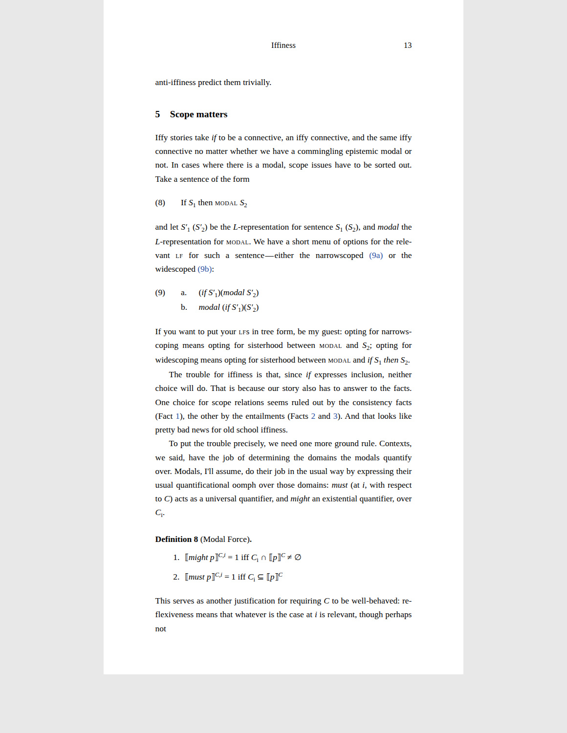Iffiness 13
anti-iffiness predict them trivially.
5 Scope matters
Iffy stories take if to be a connective, an iffy connective, and the same iffy connective no matter whether we have a commingling epistemic modal or not. In cases where there is a modal, scope issues have to be sorted out. Take a sentence of the form
(8)
If S1 then modal S2
and let S′1 (S′2) be the L-representation for sentence S1 (S2), and modal the L-representation for modal. We have a short menu of options for the relevant lf for such a sentence — either the narrowscoped (9a) or the widescoped (9b):
(9)
a.(if S′1)(modal S′2)
b. modal (if S′1)(S′2)
If you want to put your lfs in tree form, be my guest: opting for narrowscoping means opting for sisterhood between modal and S2; opting for widescoping means opting for sisterhood between modal and if S1 then S2.
The trouble for iffiness is that, since if expresses inclusion, neither choice will do. That is because our story also has to answer to the facts. One choice for scope relations seems ruled out by the consistency facts (Fact 1), the other by the entailments (Facts 2 and 3). And that looks like pretty bad news for old school iffiness.
To put the trouble precisely, we need one more ground rule. Contexts, we said, have the job of determining the domains the modals quantify over. Modals, I'll assume, do their job in the usual way by expressing their usual quantificational oomph over those domains: must (at i, with respect to C) acts as a universal quantifier, and might an existential quantifier, over Ci.
Definition 8 (Modal Force).
⟦might p⟧C,i = 1 iff Ci ∩ ⟦p⟧C ≠ ∅
⟦must p⟧C,i = 1 iff Ci ⊆ ⟦p⟧C
This serves as another justification for requiring C to be well-behaved: reflexiveness means that whatever is the case at i is relevant, though perhaps not